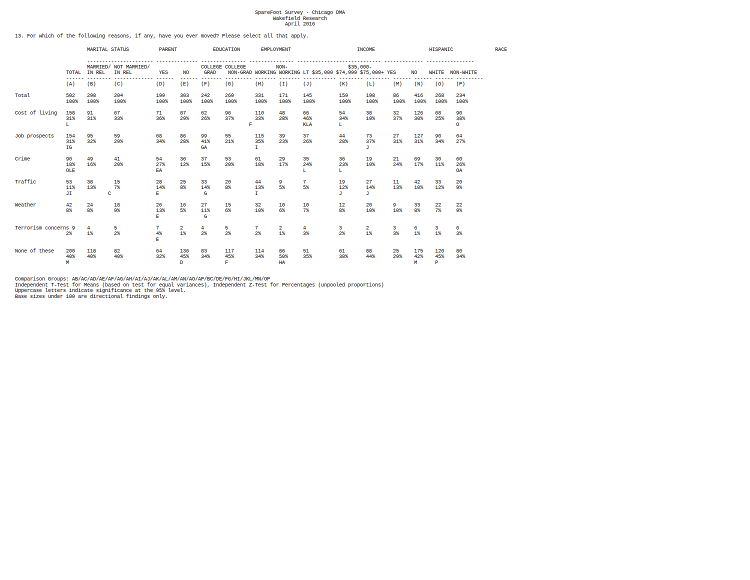SpareFoot Survey - Chicago DMA
                                                                                      Wakefield Research
                                                                                          April 2016
13. For which of the following reasons, if any, have you ever moved? Please select all that apply.
                        MARITAL STATUS          PARENT            EDUCATION       EMPLOYMENT                      INCOME                  HISPANIC              RACE

                        ---------------------- -------------- --------------- --------------- ---------------------------- ------------- ----------------
                        MARRIED/ NOT MARRIED/                 COLLEGE COLLEGE          NON-                    $35,000-
                 TOTAL  IN REL   IN REL         YES     NO     GRAD    NON-GRAD WORKING WORKING LT $35,000 $74,999 $75,000+ YES     NO    WHITE  NON-WHITE
                 ------ -------- ------------- ------  ------ ------- --------- ------- ------- ----------- -------- -------- ------ ------ ------ ---------
                 (A)    (B)      (C)           (D)     (E)    (F)     (G)       (H)     (I)     (J)         (K)      (L)      (M)    (N)    (O)    (P)

Total            502    298      204           199     303    242     260       331     171     145         159      198      86     416    268    234
                 100%   100%     100%          100%    100%   100%    100%      100%    100%    100%        100%     100%     100%   100%   100%   100%

Cost of living   158    91       67            71      87     62      96        110     48      66          54       38       32     126    68     90
                 31%    31%      33%           36%     29%    26%     37%       33%     28%     46%         34%      19%      37%    30%    25%    38%
                 L                                                            F                 KLA         L                                      O

Job prospects    154    95       59            68      86     99      55        115     39      37          44       73       27     127    90     64
                 31%    32%      29%           34%     28%    41%     21%       35%     23%     26%         28%      37%      31%    31%    34%    27%
                 IG                                           GA                I                                    J

Crime            90     49       41            54      36     37      53        61      29      35          36       19       21     69     30     60
                 18%    16%      20%           27%     12%    15%     20%       18%     17%     24%         23%      10%      24%    17%    11%    26%
                 OLE                           EA                                               L           L                                      OA

Traffic          53     38       15            28      25     33      20        44      9       7           19       27       11     42     33     20
                 11%    13%      7%            14%     8%     14%     8%        13%     5%      5%          12%      14%      13%    10%    12%    9%
                 JI            C               E               G                I                           J        J

Weather          42     24       18            26      16     27      15        32      10      10          12       20       9      33     22     22
                 8%     8%       9%            13%     5%     11%     6%        10%     6%      7%          8%       10%      10%    8%     7%     9%
                                               E               G

Terrorism concerns 9    4        5             7       2      4       5         7       2       4           3        2        3      6      3      6
                 2%     1%       2%            4%      1%     2%      2%        2%      1%      3%          2%       1%       3%     1%     1%     3%
                                               E

None of these    200    118      82            64      136    83      117       114     86      51          61       88       25     175    120    80
                 40%    40%      40%           32%     45%    34%     45%       34%     50%     35%         38%      44%      29%    42%    45%    34%
                 M                                     D              F                 HA                                           M      P
Comparison Groups: AB/AC/AD/AE/AF/AG/AH/AI/AJ/AK/AL/AM/AN/AO/AP/BC/DE/FG/HI/JKL/MN/OP
Independent T-Test for Means (based on test for equal variances), Independent Z-Test for Percentages (unpooled proportions)
Uppercase letters indicate significance at the 95% level.
Base sizes under 100 are directional findings only.